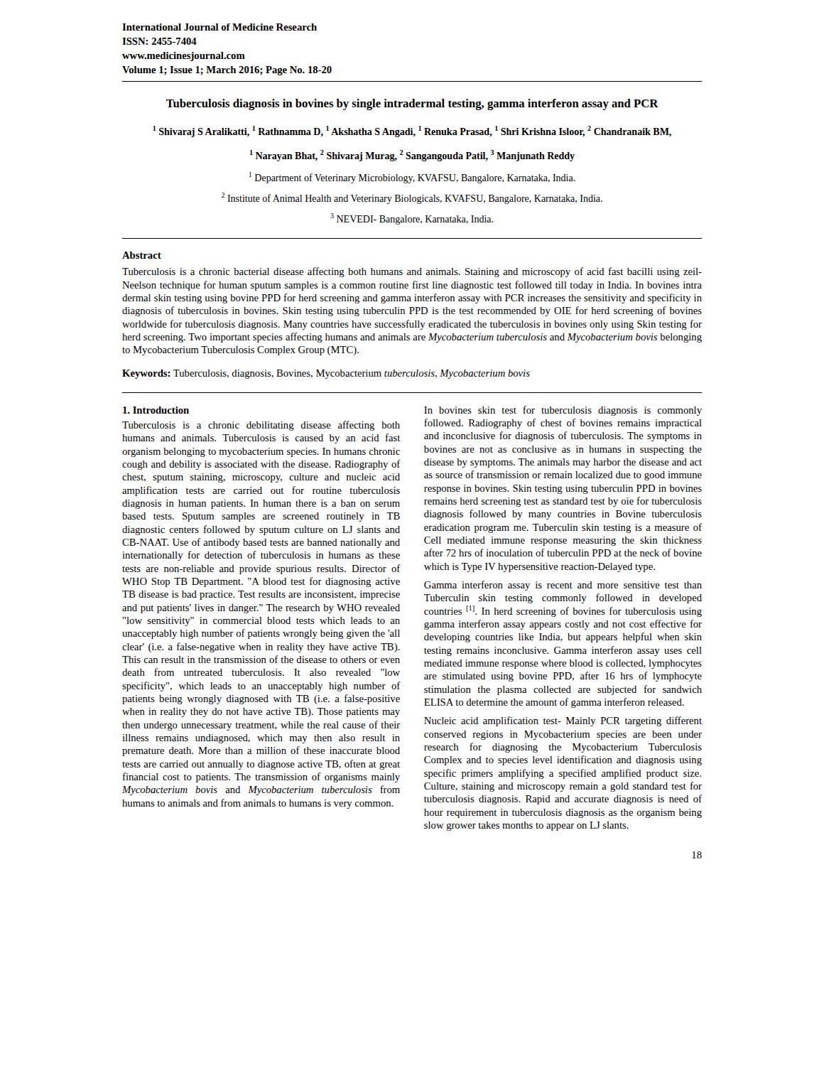International Journal of Medicine Research
ISSN: 2455-7404
www.medicinesjournal.com
Volume 1; Issue 1; March 2016; Page No. 18-20
Tuberculosis diagnosis in bovines by single intradermal testing, gamma interferon assay and PCR
1 Shivaraj S Aralikatti, 1 Rathnamma D, 1 Akshatha S Angadi, 1 Renuka Prasad, 1 Shri Krishna Isloor, 2 Chandranaik BM,
1 Narayan Bhat, 2 Shivaraj Murag, 2 Sangangouda Patil, 3 Manjunath Reddy
1 Department of Veterinary Microbiology, KVAFSU, Bangalore, Karnataka, India.
2 Institute of Animal Health and Veterinary Biologicals, KVAFSU, Bangalore, Karnataka, India.
3 NEVEDI- Bangalore, Karnataka, India.
Abstract
Tuberculosis is a chronic bacterial disease affecting both humans and animals. Staining and microscopy of acid fast bacilli using zeil-Neelson technique for human sputum samples is a common routine first line diagnostic test followed till today in India. In bovines intra dermal skin testing using bovine PPD for herd screening and gamma interferon assay with PCR increases the sensitivity and specificity in diagnosis of tuberculosis in bovines. Skin testing using tuberculin PPD is the test recommended by OIE for herd screening of bovines worldwide for tuberculosis diagnosis. Many countries have successfully eradicated the tuberculosis in bovines only using Skin testing for herd screening. Two important species affecting humans and animals are Mycobacterium tuberculosis and Mycobacterium bovis belonging to Mycobacterium Tuberculosis Complex Group (MTC).
Keywords: Tuberculosis, diagnosis, Bovines, Mycobacterium tuberculosis, Mycobacterium bovis
1. Introduction
Tuberculosis is a chronic debilitating disease affecting both humans and animals. Tuberculosis is caused by an acid fast organism belonging to mycobacterium species. In humans chronic cough and debility is associated with the disease. Radiography of chest, sputum staining, microscopy, culture and nucleic acid amplification tests are carried out for routine tuberculosis diagnosis in human patients. In human there is a ban on serum based tests. Sputum samples are screened routinely in TB diagnostic centers followed by sputum culture on LJ slants and CB-NAAT. Use of antibody based tests are banned nationally and internationally for detection of tuberculosis in humans as these tests are non-reliable and provide spurious results. Director of WHO Stop TB Department. "A blood test for diagnosing active TB disease is bad practice. Test results are inconsistent, imprecise and put patients' lives in danger." The research by WHO revealed "low sensitivity" in commercial blood tests which leads to an unacceptably high number of patients wrongly being given the 'all clear' (i.e. a false-negative when in reality they have active TB). This can result in the transmission of the disease to others or even death from untreated tuberculosis. It also revealed "low specificity", which leads to an unacceptably high number of patients being wrongly diagnosed with TB (i.e. a false-positive when in reality they do not have active TB). Those patients may then undergo unnecessary treatment, while the real cause of their illness remains undiagnosed, which may then also result in premature death. More than a million of these inaccurate blood tests are carried out annually to diagnose active TB, often at great financial cost to patients. The transmission of organisms mainly Mycobacterium bovis and Mycobacterium tuberculosis from humans to animals and from animals to humans is very common.
In bovines skin test for tuberculosis diagnosis is commonly followed. Radiography of chest of bovines remains impractical and inconclusive for diagnosis of tuberculosis. The symptoms in bovines are not as conclusive as in humans in suspecting the disease by symptoms. The animals may harbor the disease and act as source of transmission or remain localized due to good immune response in bovines. Skin testing using tuberculin PPD in bovines remains herd screening test as standard test by oie for tuberculosis diagnosis followed by many countries in Bovine tuberculosis eradication program me. Tuberculin skin testing is a measure of Cell mediated immune response measuring the skin thickness after 72 hrs of inoculation of tuberculin PPD at the neck of bovine which is Type IV hypersensitive reaction-Delayed type.
Gamma interferon assay is recent and more sensitive test than Tuberculin skin testing commonly followed in developed countries [1]. In herd screening of bovines for tuberculosis using gamma interferon assay appears costly and not cost effective for developing countries like India, but appears helpful when skin testing remains inconclusive. Gamma interferon assay uses cell mediated immune response where blood is collected, lymphocytes are stimulated using bovine PPD, after 16 hrs of lymphocyte stimulation the plasma collected are subjected for sandwich ELISA to determine the amount of gamma interferon released.
Nucleic acid amplification test- Mainly PCR targeting different conserved regions in Mycobacterium species are been under research for diagnosing the Mycobacterium Tuberculosis Complex and to species level identification and diagnosis using specific primers amplifying a specified amplified product size. Culture, staining and microscopy remain a gold standard test for tuberculosis diagnosis. Rapid and accurate diagnosis is need of hour requirement in tuberculosis diagnosis as the organism being slow grower takes months to appear on LJ slants.
18